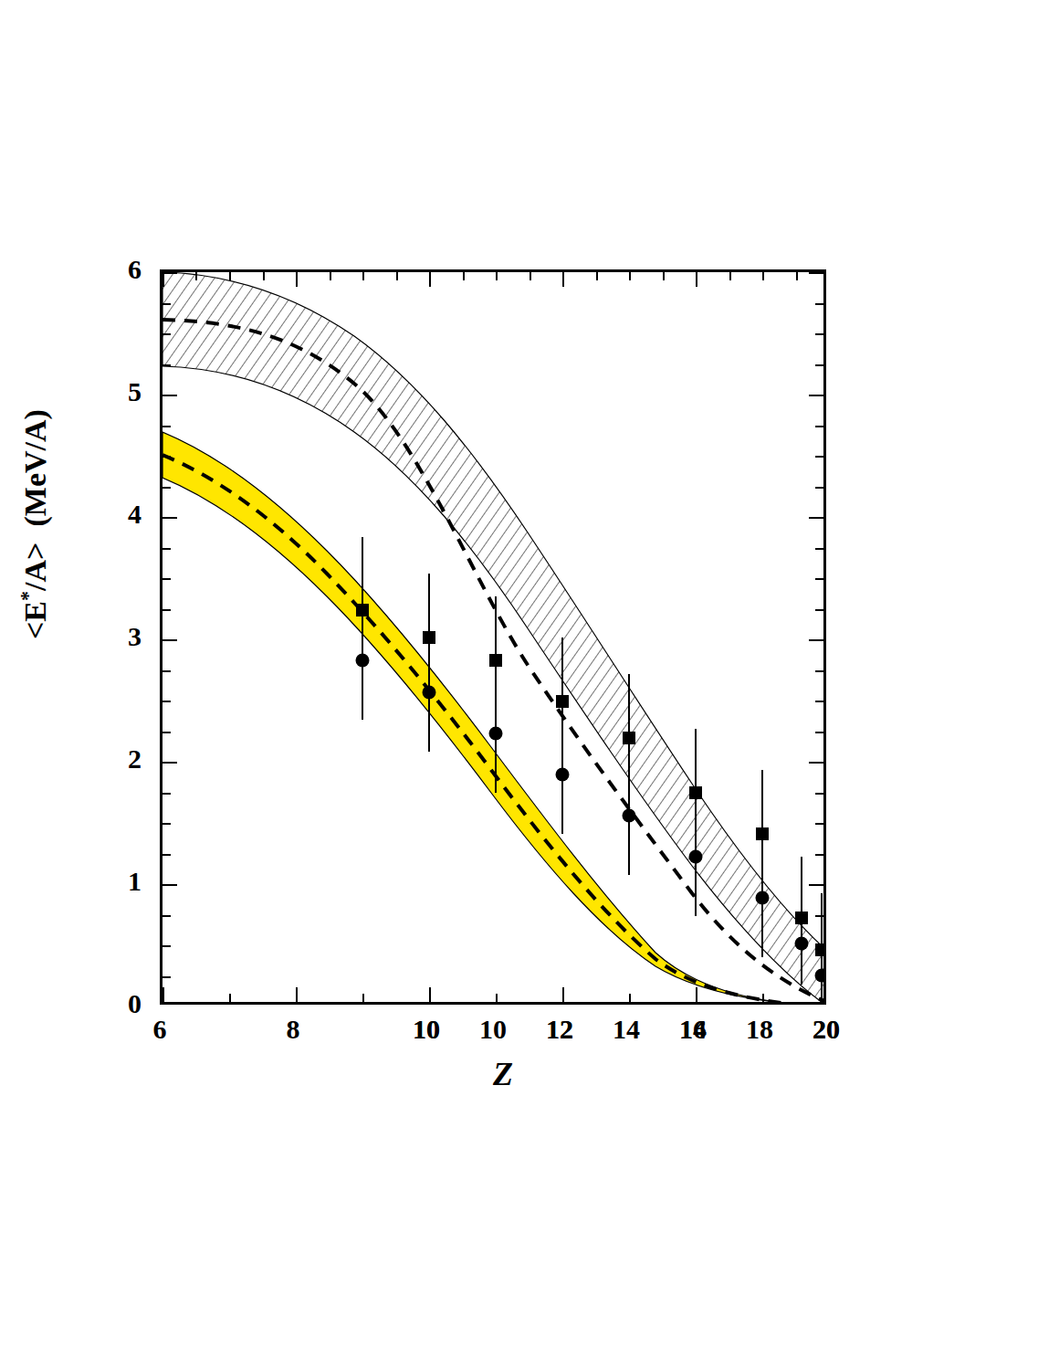<E*/A> (MeV/A)
Z
6
5
4
3
2
1
0
6
8
10
12
14
20
20
18
16
14
12
10
10